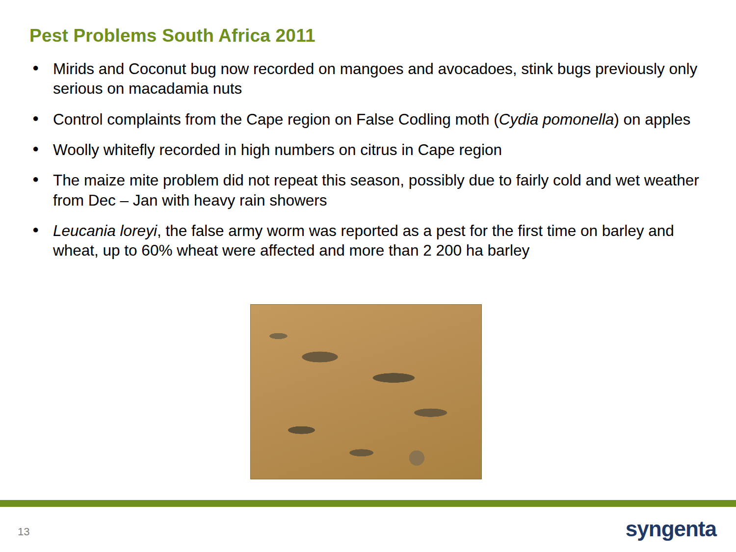Pest Problems South Africa 2011
Mirids and Coconut bug now recorded on mangoes and avocadoes, stink bugs previously only serious on macadamia nuts
Control complaints from the Cape region on False Codling moth (Cydia pomonella) on apples
Woolly whitefly recorded in high numbers on citrus in Cape region
The maize mite problem did not repeat this season, possibly due to fairly cold and wet weather from Dec – Jan with heavy rain showers
Leucania loreyi, the false army worm was reported as a pest for the first time on barley and wheat, up to 60% wheat were affected and more than 2 200 ha barley
13
syngenta